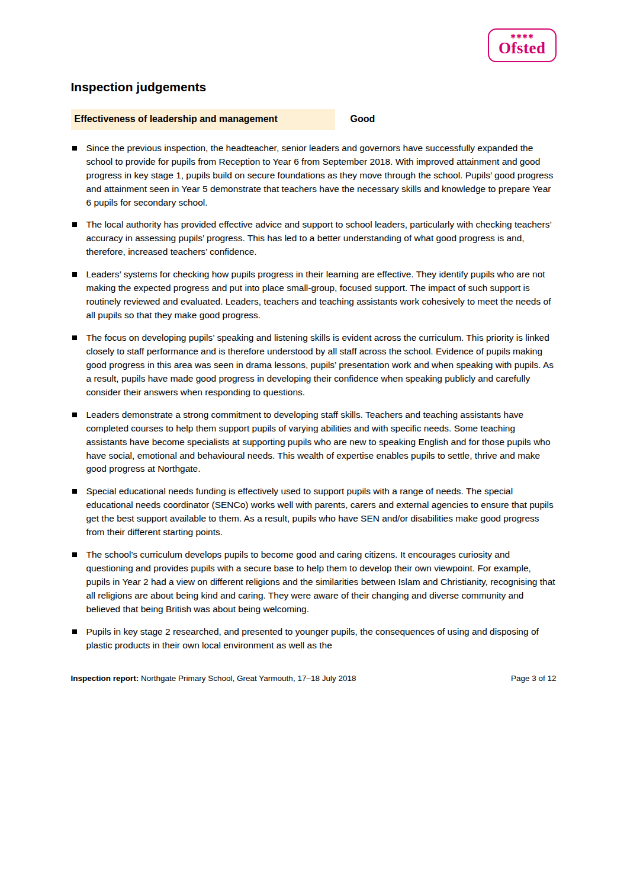✱✱✱✱ Ofsted
Inspection judgements
Effectiveness of leadership and management
Good
Since the previous inspection, the headteacher, senior leaders and governors have successfully expanded the school to provide for pupils from Reception to Year 6 from September 2018. With improved attainment and good progress in key stage 1, pupils build on secure foundations as they move through the school. Pupils’ good progress and attainment seen in Year 5 demonstrate that teachers have the necessary skills and knowledge to prepare Year 6 pupils for secondary school.
The local authority has provided effective advice and support to school leaders, particularly with checking teachers’ accuracy in assessing pupils’ progress. This has led to a better understanding of what good progress is and, therefore, increased teachers’ confidence.
Leaders’ systems for checking how pupils progress in their learning are effective. They identify pupils who are not making the expected progress and put into place small-group, focused support. The impact of such support is routinely reviewed and evaluated. Leaders, teachers and teaching assistants work cohesively to meet the needs of all pupils so that they make good progress.
The focus on developing pupils’ speaking and listening skills is evident across the curriculum. This priority is linked closely to staff performance and is therefore understood by all staff across the school. Evidence of pupils making good progress in this area was seen in drama lessons, pupils’ presentation work and when speaking with pupils. As a result, pupils have made good progress in developing their confidence when speaking publicly and carefully consider their answers when responding to questions.
Leaders demonstrate a strong commitment to developing staff skills. Teachers and teaching assistants have completed courses to help them support pupils of varying abilities and with specific needs. Some teaching assistants have become specialists at supporting pupils who are new to speaking English and for those pupils who have social, emotional and behavioural needs. This wealth of expertise enables pupils to settle, thrive and make good progress at Northgate.
Special educational needs funding is effectively used to support pupils with a range of needs. The special educational needs coordinator (SENCo) works well with parents, carers and external agencies to ensure that pupils get the best support available to them. As a result, pupils who have SEN and/or disabilities make good progress from their different starting points.
The school’s curriculum develops pupils to become good and caring citizens. It encourages curiosity and questioning and provides pupils with a secure base to help them to develop their own viewpoint. For example, pupils in Year 2 had a view on different religions and the similarities between Islam and Christianity, recognising that all religions are about being kind and caring. They were aware of their changing and diverse community and believed that being British was about being welcoming.
Pupils in key stage 2 researched, and presented to younger pupils, the consequences of using and disposing of plastic products in their own local environment as well as the
Inspection report: Northgate Primary School, Great Yarmouth, 17–18 July 2018
Page 3 of 12